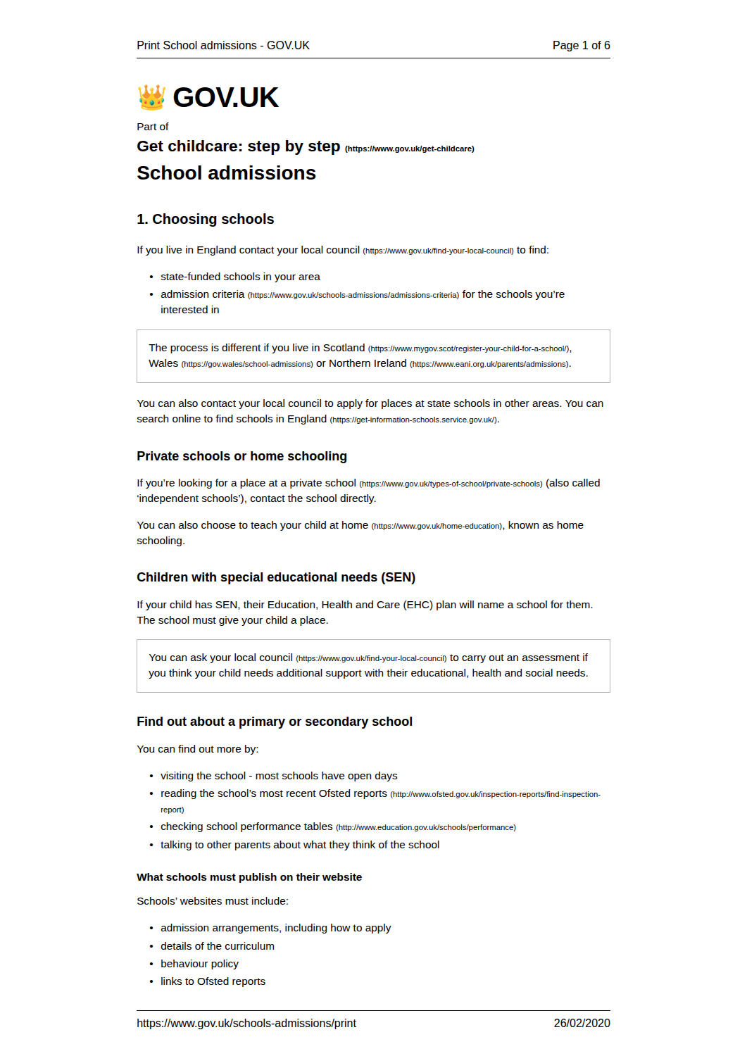Print School admissions - GOV.UK Page 1 of 6
👑GOV.UK
Part of
Get childcare: step by step (https://www.gov.uk/get-childcare)
School admissions
1. Choosing schools
If you live in England contact your local council (https://www.gov.uk/find-your-local-council) to find:
state-funded schools in your area
admission criteria (https://www.gov.uk/schools-admissions/admissions-criteria) for the schools you’re interested in
The process is different if you live in Scotland (https://www.mygov.scot/register-your-child-for-a-school/), Wales (https://gov.wales/school-admissions) or Northern Ireland (https://www.eani.org.uk/parents/admissions).
You can also contact your local council to apply for places at state schools in other areas. You can search online to find schools in England (https://get-information-schools.service.gov.uk/).
Private schools or home schooling
If you’re looking for a place at a private school (https://www.gov.uk/types-of-school/private-schools) (also called ‘independent schools’), contact the school directly.
You can also choose to teach your child at home (https://www.gov.uk/home-education), known as home schooling.
Children with special educational needs (SEN)
If your child has SEN, their Education, Health and Care (EHC) plan will name a school for them. The school must give your child a place.
You can ask your local council (https://www.gov.uk/find-your-local-council) to carry out an assessment if you think your child needs additional support with their educational, health and social needs.
Find out about a primary or secondary school
You can find out more by:
visiting the school - most schools have open days
reading the school’s most recent Ofsted reports (http://www.ofsted.gov.uk/inspection-reports/find-inspection-report)
checking school performance tables (http://www.education.gov.uk/schools/performance)
talking to other parents about what they think of the school
What schools must publish on their website
Schools’ websites must include:
admission arrangements, including how to apply
details of the curriculum
behaviour policy
links to Ofsted reports
https://www.gov.uk/schools-admissions/print 26/02/2020